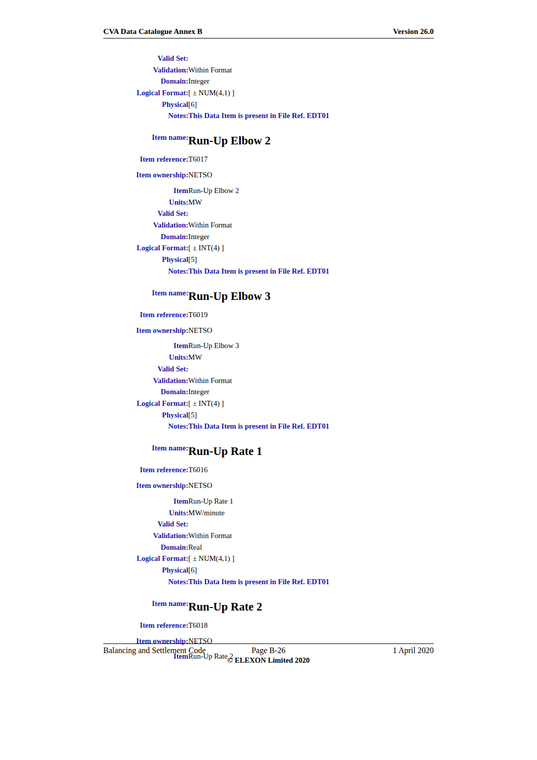CVA Data Catalogue Annex B
Version 26.0
| Valid Set: | |
| Validation: | Within Format |
| Domain: | Integer |
| Logical Format: | [ ± NUM(4,1) ] |
| Physical | [6] |
| Notes: | This Data Item is present in File Ref. EDT01 |
| Item name: | Run-Up Elbow 2 |
| Item reference: | T6017 |
| Item ownership: | NETSO |
| Item | Run-Up Elbow 2 |
| Units: | MW |
| Valid Set: | |
| Validation: | Within Format |
| Domain: | Integer |
| Logical Format: | [ ± INT(4) ] |
| Physical | [5] |
| Notes: | This Data Item is present in File Ref. EDT01 |
| Item name: | Run-Up Elbow 3 |
| Item reference: | T6019 |
| Item ownership: | NETSO |
| Item | Run-Up Elbow 3 |
| Units: | MW |
| Valid Set: | |
| Validation: | Within Format |
| Domain: | Integer |
| Logical Format: | [ ± INT(4) ] |
| Physical | [5] |
| Notes: | This Data Item is present in File Ref. EDT01 |
| Item name: | Run-Up Rate 1 |
| Item reference: | T6016 |
| Item ownership: | NETSO |
| Item | Run-Up Rate 1 |
| Units: | MW/minute |
| Valid Set: | |
| Validation: | Within Format |
| Domain: | Real |
| Logical Format: | [ ± NUM(4,1) ] |
| Physical | [6] |
| Notes: | This Data Item is present in File Ref. EDT01 |
| Item name: | Run-Up Rate 2 |
| Item reference: | T6018 |
| Item ownership: | NETSO |
| Item | Run-Up Rate 2 |
Balancing and Settlement Code
Page B-26
1 April 2020
© ELEXON Limited 2020